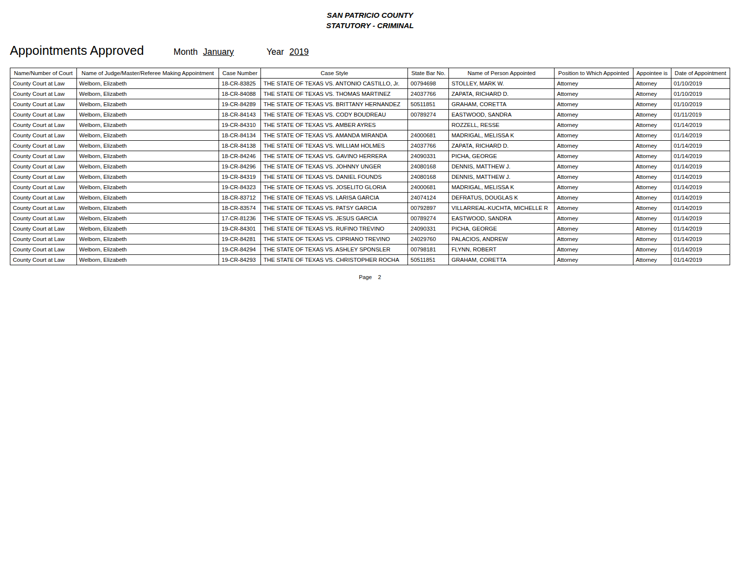SAN PATRICIO COUNTY
STATUTORY - CRIMINAL
Appointments Approved
Month January
Year 2019
| Name/Number of Court | Name of Judge/Master/Referee Making Appointment | Case Number | Case Style | State Bar No. | Name of Person Appointed | Position to Which Appointed | Appointee is | Date of Appointment |
| --- | --- | --- | --- | --- | --- | --- | --- | --- |
| County Court at Law | Welborn, Elizabeth | 18-CR-83825 | THE STATE OF TEXAS VS. ANTONIO CASTILLO, Jr. | 00794698 | STOLLEY, MARK W. | Attorney | Attorney | 01/10/2019 |
| County Court at Law | Welborn, Elizabeth | 18-CR-84088 | THE STATE OF TEXAS VS. THOMAS MARTINEZ | 24037766 | ZAPATA, RICHARD D. | Attorney | Attorney | 01/10/2019 |
| County Court at Law | Welborn, Elizabeth | 19-CR-84289 | THE STATE OF TEXAS VS. BRITTANY HERNANDEZ | 50511851 | GRAHAM, CORETTA | Attorney | Attorney | 01/10/2019 |
| County Court at Law | Welborn, Elizabeth | 18-CR-84143 | THE STATE OF TEXAS VS. CODY BOUDREAU | 00789274 | EASTWOOD, SANDRA | Attorney | Attorney | 01/11/2019 |
| County Court at Law | Welborn, Elizabeth | 19-CR-84310 | THE STATE OF TEXAS VS. AMBER AYRES | | ROZZELL, RESSE | Attorney | Attorney | 01/14/2019 |
| County Court at Law | Welborn, Elizabeth | 18-CR-84134 | THE STATE OF TEXAS VS. AMANDA MIRANDA | 24000681 | MADRIGAL, MELISSA K | Attorney | Attorney | 01/14/2019 |
| County Court at Law | Welborn, Elizabeth | 18-CR-84138 | THE STATE OF TEXAS VS. WILLIAM HOLMES | 24037766 | ZAPATA, RICHARD D. | Attorney | Attorney | 01/14/2019 |
| County Court at Law | Welborn, Elizabeth | 18-CR-84246 | THE STATE OF TEXAS VS. GAVINO HERRERA | 24090331 | PICHA, GEORGE | Attorney | Attorney | 01/14/2019 |
| County Court at Law | Welborn, Elizabeth | 19-CR-84296 | THE STATE OF TEXAS VS. JOHNNY UNGER | 24080168 | DENNIS, MATTHEW J. | Attorney | Attorney | 01/14/2019 |
| County Court at Law | Welborn, Elizabeth | 19-CR-84319 | THE STATE OF TEXAS VS. DANIEL FOUNDS | 24080168 | DENNIS, MATTHEW J. | Attorney | Attorney | 01/14/2019 |
| County Court at Law | Welborn, Elizabeth | 19-CR-84323 | THE STATE OF TEXAS VS. JOSELITO GLORIA | 24000681 | MADRIGAL, MELISSA K | Attorney | Attorney | 01/14/2019 |
| County Court at Law | Welborn, Elizabeth | 18-CR-83712 | THE STATE OF TEXAS VS. LARISA GARCIA | 24074124 | DEFRATUS, DOUGLAS K | Attorney | Attorney | 01/14/2019 |
| County Court at Law | Welborn, Elizabeth | 18-CR-83574 | THE STATE OF TEXAS VS. PATSY GARCIA | 00792897 | VILLARREAL-KUCHTA, MICHELLE R | Attorney | Attorney | 01/14/2019 |
| County Court at Law | Welborn, Elizabeth | 17-CR-81236 | THE STATE OF TEXAS VS. JESUS GARCIA | 00789274 | EASTWOOD, SANDRA | Attorney | Attorney | 01/14/2019 |
| County Court at Law | Welborn, Elizabeth | 19-CR-84301 | THE STATE OF TEXAS VS. RUFINO TREVINO | 24090331 | PICHA, GEORGE | Attorney | Attorney | 01/14/2019 |
| County Court at Law | Welborn, Elizabeth | 19-CR-84281 | THE STATE OF TEXAS VS. CIPRIANO TREVINO | 24029760 | PALACIOS, ANDREW | Attorney | Attorney | 01/14/2019 |
| County Court at Law | Welborn, Elizabeth | 19-CR-84294 | THE STATE OF TEXAS VS. ASHLEY SPONSLER | 00798181 | FLYNN, ROBERT | Attorney | Attorney | 01/14/2019 |
| County Court at Law | Welborn, Elizabeth | 19-CR-84293 | THE STATE OF TEXAS VS. CHRISTOPHER ROCHA | 50511851 | GRAHAM, CORETTA | Attorney | Attorney | 01/14/2019 |
Page 2